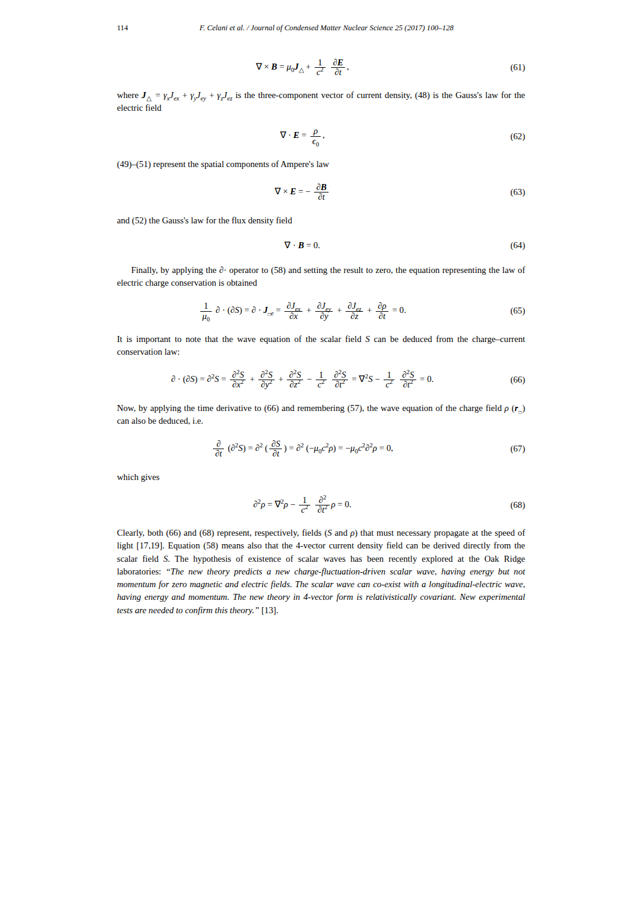114 F. Celani et al. / Journal of Condensed Matter Nuclear Science 25 (2017) 100–128
∇ × B = μ0J△ + 1 c2 ∂E∂t, (61)
where J△ = γxJex + γyJey + γzJez is the three-component vector of current density, (48) is the Gauss's law for the electric field
∇ · E = ρϵ0, (62)
(49)–(51) represent the spatial components of Ampere's law
∇ × E = − ∂B∂t (63)
and (52) the Gauss's law for the flux density field
∇ · B = 0. (64)
Finally, by applying the ∂· operator to (58) and setting the result to zero, the equation representing the law of electric charge conservation is obtained
1 μ0 ∂ · (∂S) = ∂ · J□e = ∂Jex∂x + ∂Jey∂y + ∂Jez∂z + ∂ρ∂t = 0. (65)
It is important to note that the wave equation of the scalar field S can be deduced from the charge–current conservation law:
∂ · (∂S) = ∂2S = ∂2S∂x2 + ∂2S∂y2 + ∂2S∂z2 − 1 c2 ∂2S∂t2 = ∇2S − 1 c2 ∂2S∂t2 = 0. (66)
Now, by applying the time derivative to (66) and remembering (57), the wave equation of the charge field ρ (r□) can also be deduced, i.e.
∂∂t (∂2S) = ∂2 (∂S∂t) = ∂2 (−μ0c2ρ) = −μ0c2∂2ρ = 0, (67)
which gives
∂2ρ = ∇2ρ − 1 c2 ∂2∂t2 ρ = 0. (68)
Clearly, both (66) and (68) represent, respectively, fields (S and ρ) that must necessary propagate at the speed of light [17,19]. Equation (58) means also that the 4-vector current density field can be derived directly from the scalar field S. The hypothesis of existence of scalar waves has been recently explored at the Oak Ridge laboratories: “The new theory predicts a new charge-fluctuation-driven scalar wave, having energy but not momentum for zero magnetic and electric fields. The scalar wave can co-exist with a longitudinal-electric wave, having energy and momentum. The new theory in 4-vector form is relativistically covariant. New experimental tests are needed to confirm this theory.” [13].